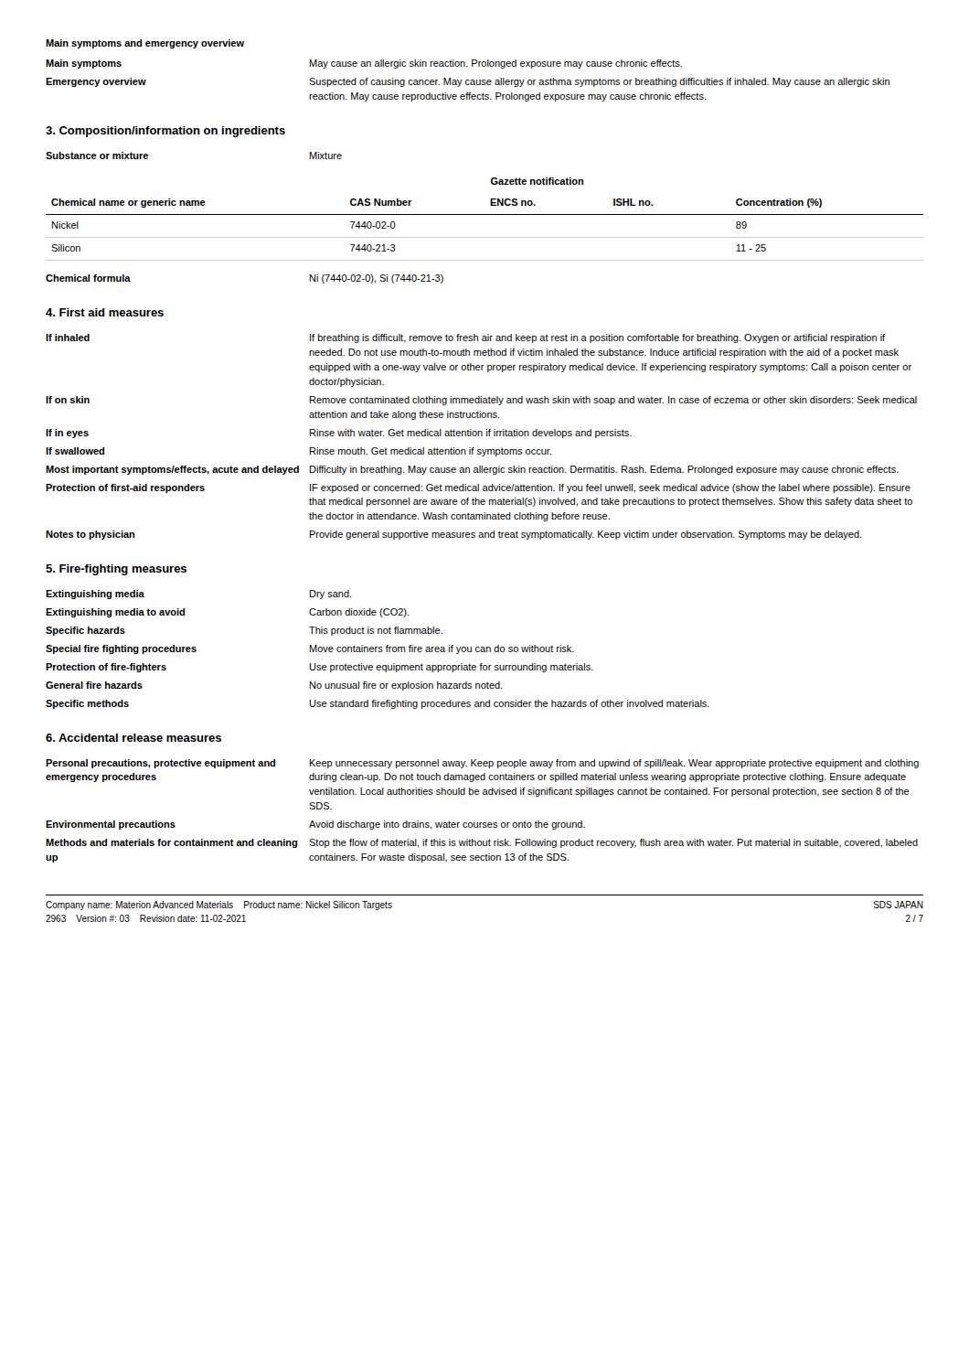Main symptoms and emergency overview
| Main symptoms | May cause an allergic skin reaction. Prolonged exposure may cause chronic effects. |
| Emergency overview | Suspected of causing cancer. May cause allergy or asthma symptoms or breathing difficulties if inhaled. May cause an allergic skin reaction. May cause reproductive effects. Prolonged exposure may cause chronic effects. |
3. Composition/information on ingredients
| Substance or mixture | Mixture |
| | Gazette notification | |
| --- | --- | --- |
| Chemical name or generic name | CAS Number | ENCS no. | ISHL no. | Concentration (%) |
| Nickel | 7440-02-0 | | | 89 |
| Silicon | 7440-21-3 | | | 11 - 25 |
| Chemical formula | Ni (7440-02-0), Si (7440-21-3) |
4. First aid measures
| If inhaled | If breathing is difficult, remove to fresh air and keep at rest in a position comfortable for breathing. Oxygen or artificial respiration if needed. Do not use mouth-to-mouth method if victim inhaled the substance. Induce artificial respiration with the aid of a pocket mask equipped with a one-way valve or other proper respiratory medical device. If experiencing respiratory symptoms: Call a poison center or doctor/physician. |
| If on skin | Remove contaminated clothing immediately and wash skin with soap and water. In case of eczema or other skin disorders: Seek medical attention and take along these instructions. |
| If in eyes | Rinse with water. Get medical attention if irritation develops and persists. |
| If swallowed | Rinse mouth. Get medical attention if symptoms occur. |
| Most important symptoms/effects, acute and delayed | Difficulty in breathing. May cause an allergic skin reaction. Dermatitis. Rash. Edema. Prolonged exposure may cause chronic effects. |
| Protection of first-aid responders | IF exposed or concerned: Get medical advice/attention. If you feel unwell, seek medical advice (show the label where possible). Ensure that medical personnel are aware of the material(s) involved, and take precautions to protect themselves. Show this safety data sheet to the doctor in attendance. Wash contaminated clothing before reuse. |
| Notes to physician | Provide general supportive measures and treat symptomatically. Keep victim under observation. Symptoms may be delayed. |
5. Fire-fighting measures
| Extinguishing media | Dry sand. |
| Extinguishing media to avoid | Carbon dioxide (CO2). |
| Specific hazards | This product is not flammable. |
| Special fire fighting procedures | Move containers from fire area if you can do so without risk. |
| Protection of fire-fighters | Use protective equipment appropriate for surrounding materials. |
| General fire hazards | No unusual fire or explosion hazards noted. |
| Specific methods | Use standard firefighting procedures and consider the hazards of other involved materials. |
6. Accidental release measures
| Personal precautions, protective equipment and emergency procedures | Keep unnecessary personnel away. Keep people away from and upwind of spill/leak. Wear appropriate protective equipment and clothing during clean-up. Do not touch damaged containers or spilled material unless wearing appropriate protective clothing. Ensure adequate ventilation. Local authorities should be advised if significant spillages cannot be contained. For personal protection, see section 8 of the SDS. |
| Environmental precautions | Avoid discharge into drains, water courses or onto the ground. |
| Methods and materials for containment and cleaning up | Stop the flow of material, if this is without risk. Following product recovery, flush area with water. Put material in suitable, covered, labeled containers. For waste disposal, see section 13 of the SDS. |
Company name: Materion Advanced Materials Product name: Nickel Silicon Targets
SDS JAPAN
2963 Version #: 03 Revision date: 11-02-2021
2 / 7